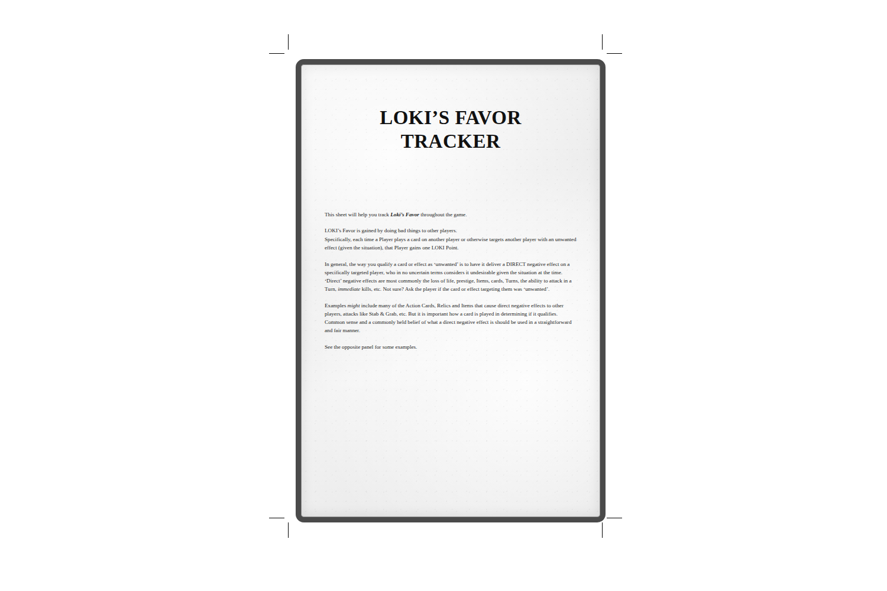Loki’s Favor
Tracker
This sheet will help you track Loki’s Favor throughout the game.
LOKI’s Favor is gained by doing bad things to other players.
Specifically, each time a Player plays a card on another player or otherwise targets another player with an unwanted effect (given the situation), that Player gains one LOKI Point.
In general, the way you qualify a card or effect as ‘unwanted’ is to have it deliver a DIRECT negative effect on a specifically targeted player, who in no uncertain terms considers it undesirable given the situation at the time. ‘Direct’ negative effects are most commonly the loss of life, prestige, Items, cards, Turns, the ability to attack in a Turn, immediate kills, etc. Not sure? Ask the player if the card or effect targeting them was ‘unwanted’.
Examples might include many of the Action Cards, Relics and Items that cause direct negative effects to other players, attacks like Stab & Grab, etc. But it is important how a card is played in determining if it qualifies. Common sense and a commonly held belief of what a direct negative effect is should be used in a straightforward and fair manner.
See the opposite panel for some examples.